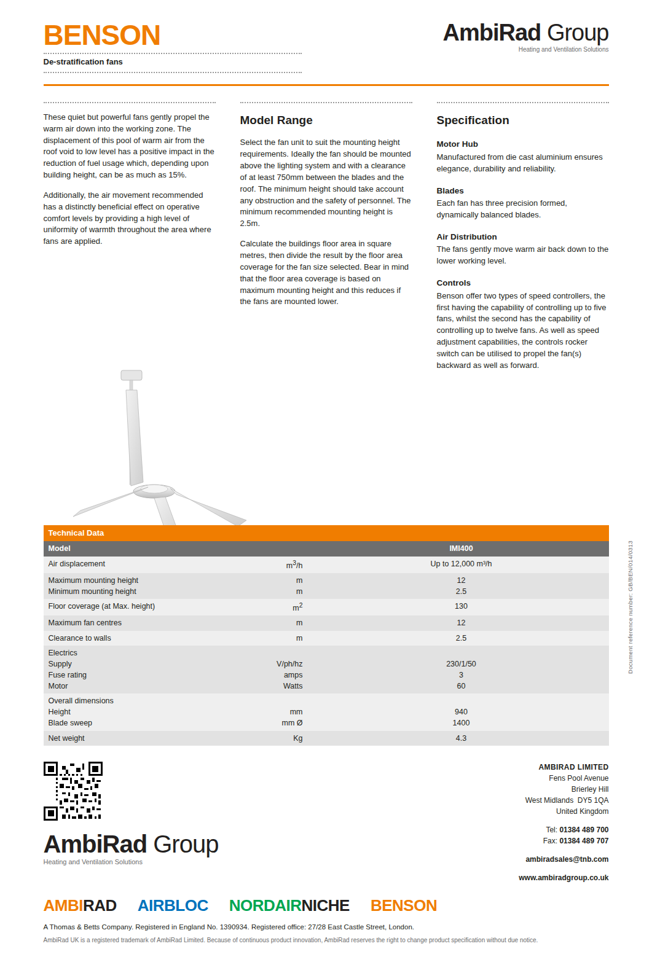BENSON
De-stratification fans
AmbiRad Group
Heating and Ventilation Solutions
These quiet but powerful fans gently propel the warm air down into the working zone. The displacement of this pool of warm air from the roof void to low level has a positive impact in the reduction of fuel usage which, depending upon building height, can be as much as 15%.
Additionally, the air movement recommended has a distinctly beneficial effect on operative comfort levels by providing a high level of uniformity of warmth throughout the area where fans are applied.
Model Range
Select the fan unit to suit the mounting height requirements. Ideally the fan should be mounted above the lighting system and with a clearance of at least 750mm between the blades and the roof. The minimum height should take account any obstruction and the safety of personnel. The minimum recommended mounting height is 2.5m.
Calculate the buildings floor area in square metres, then divide the result by the floor area coverage for the fan size selected. Bear in mind that the floor area coverage is based on maximum mounting height and this reduces if the fans are mounted lower.
Specification
Motor Hub
Manufactured from die cast aluminium ensures elegance, durability and reliability.
Blades
Each fan has three precision formed, dynamically balanced blades.
Air Distribution
The fans gently move warm air back down to the lower working level.
Controls
Benson offer two types of speed controllers, the first having the capability of controlling up to five fans, whilst the second has the capability of controlling up to twelve fans. As well as speed adjustment capabilities, the controls rocker switch can be utilised to propel the fan(s) backward as well as forward.
Technical Data
| Model | IMI400 |
| --- | --- |
| Air displacement | m 3 /h | Up to 12,000 m³/h |
| Maximum mounting height Minimum mounting height | m m | 12 2.5 |
| Floor coverage (at Max. height) | m 2 | 130 |
| Maximum fan centres | m | 12 |
| Clearance to walls | m | 2.5 |
| Electrics Supply Fuse rating Motor | V/ph/hz amps Watts | 230/1/50 3 60 |
| Overall dimensions Height Blade sweep | mm mm Ø | 940 1400 |
| Net weight | Kg | 4.3 |
Document reference number: GB/BEN/014/0313
AmbiRad Group
Heating and Ventilation Solutions
AMBIRAD LIMITED
Fens Pool Avenue
Brierley Hill
West Midlands DY5 1QA
United Kingdom
Tel: 01384 489 700
Fax: 01384 489 707
ambiradsales@tnb.com
www.ambiradgroup.co.uk
AMBI RAD AIRBLOC NORDAIR NICHE BENSON
A Thomas & Betts Company. Registered in England No. 1390934. Registered office: 27/28 East Castle Street, London.
AmbiRad UK is a registered trademark of AmbiRad Limited. Because of continuous product innovation, AmbiRad reserves the right to change product specification without due notice.